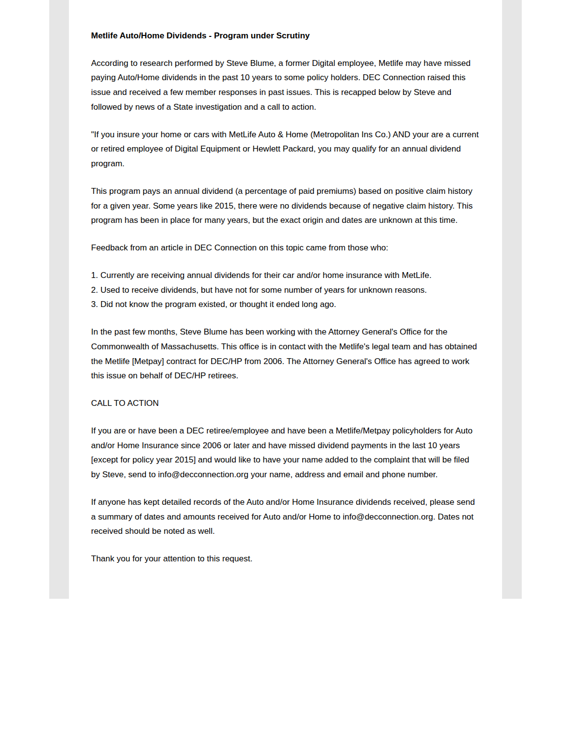Metlife Auto/Home Dividends - Program under Scrutiny
According to research performed by Steve Blume, a former Digital employee, Metlife may have missed paying Auto/Home dividends in the past 10 years to some policy holders. DEC Connection raised this issue and received a few member responses in past issues. This is recapped below by Steve and followed by news of a State investigation and a call to action.
"If you insure your home or cars with MetLife Auto & Home (Metropolitan Ins Co.) AND your are a current or retired employee of Digital Equipment or Hewlett Packard, you may qualify for an annual dividend program.
This program pays an annual dividend (a percentage of paid premiums) based on positive claim history for a given year. Some years like 2015, there were no dividends because of negative claim history. This program has been in place for many years, but the exact origin and dates are unknown at this time.
Feedback from an article in DEC Connection on this topic came from those who:
1. Currently are receiving annual dividends for their car and/or home insurance with MetLife.
2. Used to receive dividends, but have not for some number of years for unknown reasons.
3. Did not know the program existed, or thought it ended long ago.
In the past few months, Steve Blume has been working with the Attorney General's Office for the Commonwealth of Massachusetts. This office is in contact with the Metlife's legal team and has obtained the Metlife [Metpay] contract for DEC/HP from 2006. The Attorney General's Office has agreed to work this issue on behalf of DEC/HP retirees.
CALL TO ACTION
If you are or have been a DEC retiree/employee and have been a Metlife/Metpay policyholders for Auto and/or Home Insurance since 2006 or later and have missed dividend payments in the last 10 years [except for policy year 2015] and would like to have your name added to the complaint that will be filed by Steve, send to info@decconnection.org your name, address and email and phone number.
If anyone has kept detailed records of the Auto and/or Home Insurance dividends received, please send a summary of dates and amounts received for Auto and/or Home to info@decconnection.org. Dates not received should be noted as well.
Thank you for your attention to this request.